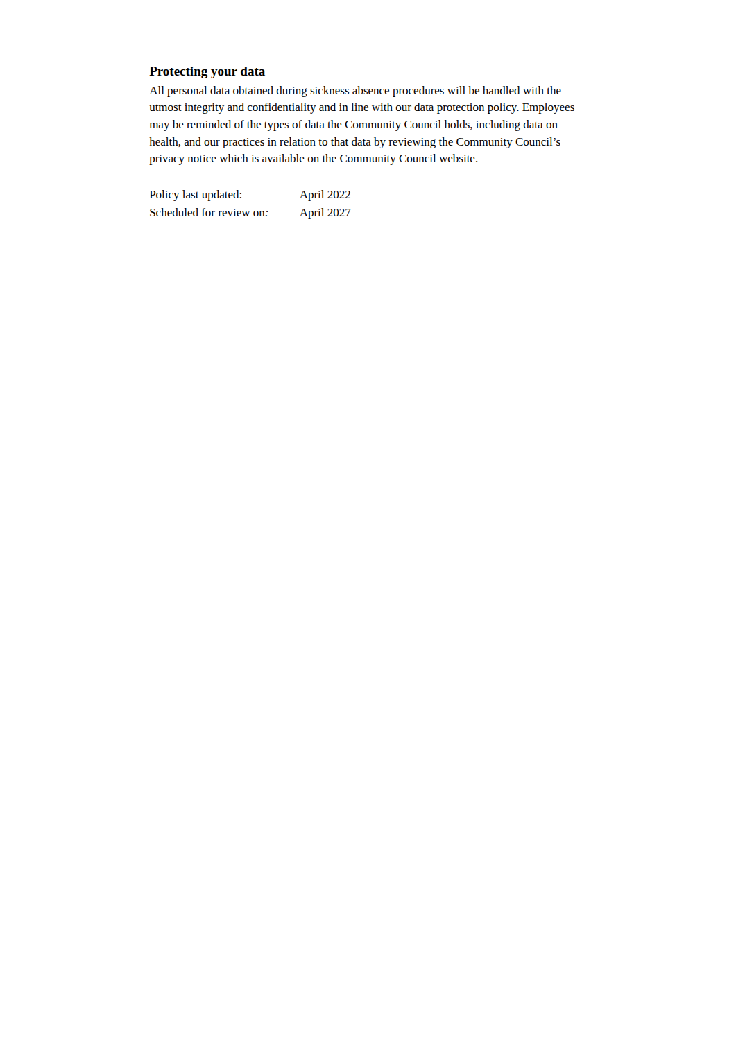Protecting your data
All personal data obtained during sickness absence procedures will be handled with the utmost integrity and confidentiality and in line with our data protection policy. Employees may be reminded of the types of data the Community Council holds, including data on health, and our practices in relation to that data by reviewing the Community Council’s privacy notice which is available on the Community Council website.
| Policy last updated: | April 2022 |
| Scheduled for review on : | April 2027 |